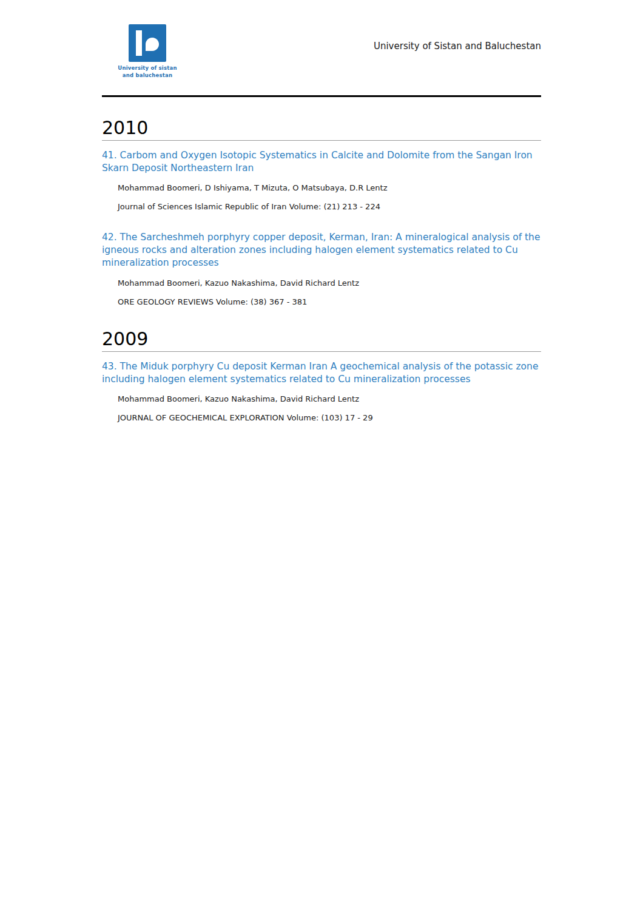University of sistan
and baluchestan
University of Sistan and Baluchestan
2010
41. Carbom and Oxygen Isotopic Systematics in Calcite and Dolomite from the Sangan Iron Skarn Deposit Northeastern Iran
Mohammad Boomeri, D Ishiyama, T Mizuta, O Matsubaya, D.R Lentz
Journal of Sciences Islamic Republic of Iran Volume: (21) 213 - 224
42. The Sarcheshmeh porphyry copper deposit, Kerman, Iran: A mineralogical analysis of the igneous rocks and alteration zones including halogen element systematics related to Cu mineralization processes
Mohammad Boomeri, Kazuo Nakashima, David Richard Lentz
ORE GEOLOGY REVIEWS Volume: (38) 367 - 381
2009
43. The Miduk porphyry Cu deposit Kerman Iran A geochemical analysis of the potassic zone including halogen element systematics related to Cu mineralization processes
Mohammad Boomeri, Kazuo Nakashima, David Richard Lentz
JOURNAL OF GEOCHEMICAL EXPLORATION Volume: (103) 17 - 29